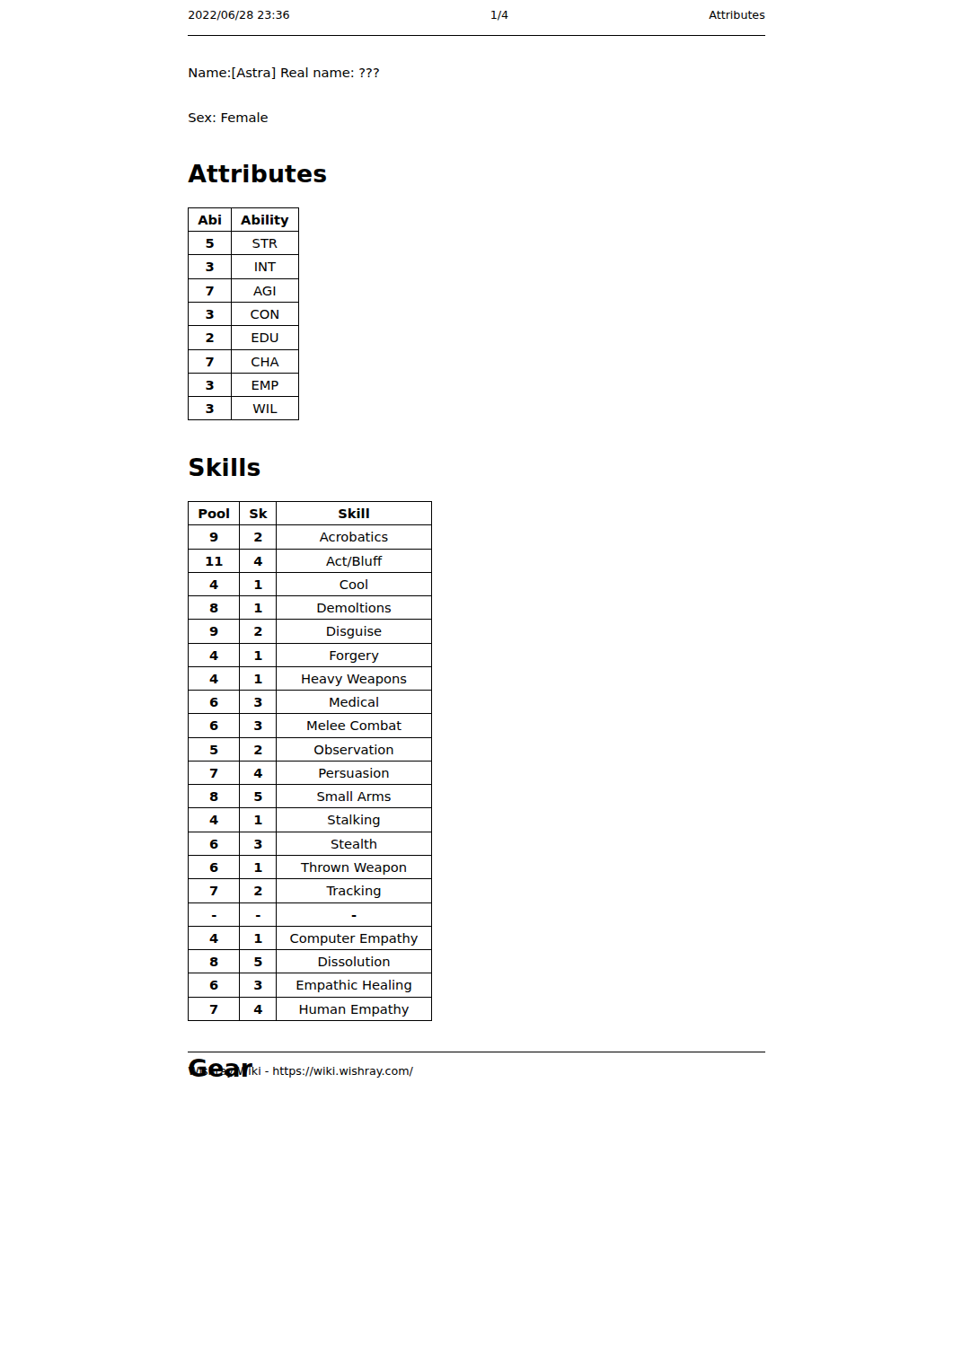2022/06/28 23:36 1/4 Attributes
Name:[Astra] Real name: ???
Sex: Female
Attributes
| Abi | Ability |
| --- | --- |
| 5 | STR |
| 3 | INT |
| 7 | AGI |
| 3 | CON |
| 2 | EDU |
| 7 | CHA |
| 3 | EMP |
| 3 | WIL |
Skills
| Pool | Sk | Skill |
| --- | --- | --- |
| 9 | 2 | Acrobatics |
| 11 | 4 | Act/Bluff |
| 4 | 1 | Cool |
| 8 | 1 | Demoltions |
| 9 | 2 | Disguise |
| 4 | 1 | Forgery |
| 4 | 1 | Heavy Weapons |
| 6 | 3 | Medical |
| 6 | 3 | Melee Combat |
| 5 | 2 | Observation |
| 7 | 4 | Persuasion |
| 8 | 5 | Small Arms |
| 4 | 1 | Stalking |
| 6 | 3 | Stealth |
| 6 | 1 | Thrown Weapon |
| 7 | 2 | Tracking |
| - | - | - |
| 4 | 1 | Computer Empathy |
| 8 | 5 | Dissolution |
| 6 | 3 | Empathic Healing |
| 7 | 4 | Human Empathy |
Gear
Wishray Wiki - https://wiki.wishray.com/